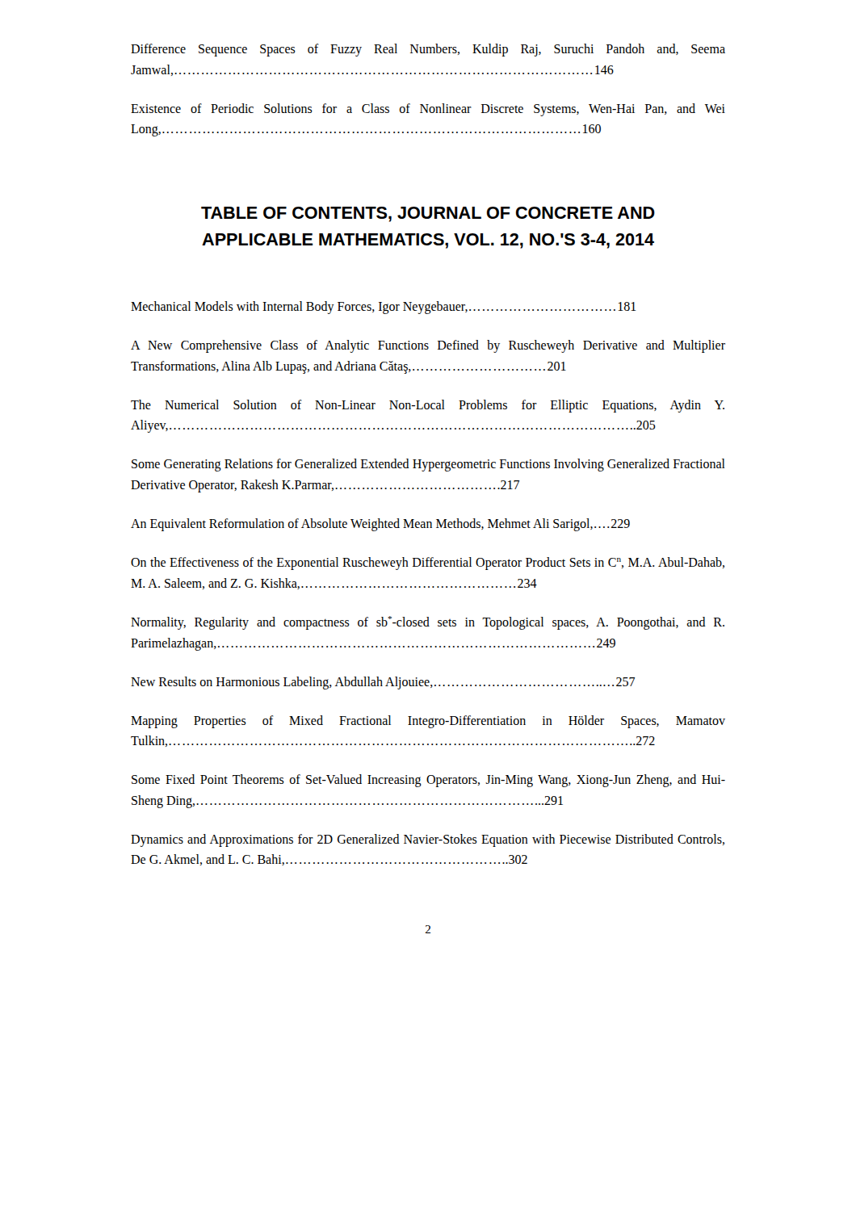Difference Sequence Spaces of Fuzzy Real Numbers, Kuldip Raj, Suruchi Pandoh and, Seema Jamwal,…………………………………………………………………………………146
Existence of Periodic Solutions for a Class of Nonlinear Discrete Systems, Wen-Hai Pan, and Wei Long,…………………………………………………………………………………160
TABLE OF CONTENTS, JOURNAL OF CONCRETE AND
APPLICABLE MATHEMATICS, VOL. 12, NO.'S 3-4, 2014
Mechanical Models with Internal Body Forces, Igor Neygebauer,……………………………181
A New Comprehensive Class of Analytic Functions Defined by Ruscheweyh Derivative and Multiplier Transformations, Alina Alb Lupaş, and Adriana Cătaş,…………………………201
The Numerical Solution of Non-Linear Non-Local Problems for Elliptic Equations, Aydin Y. Aliyev,…………………………………………………………………………………………..205
Some Generating Relations for Generalized Extended Hypergeometric Functions Involving Generalized Fractional Derivative Operator, Rakesh K.Parmar,……………………………….217
An Equivalent Reformulation of Absolute Weighted Mean Methods, Mehmet Ali Sarigol,…. 229
On the Effectiveness of the Exponential Ruscheweyh Differential Operator Product Sets in Cn, M.A. Abul-Dahab, M. A. Saleem, and Z. G. Kishka,…………………………………………234
Normality, Regularity and compactness of sb*-closed sets in Topological spaces, A. Poongothai, and R. Parimelazhagan,…………………………………………………………………………249
New Results on Harmonious Labeling, Abdullah Aljouiee,………………………………..…257
Mapping Properties of Mixed Fractional Integro-Differentiation in Hölder Spaces, Mamatov Tulkin,…………………………………………………………………………………………..272
Some Fixed Point Theorems of Set-Valued Increasing Operators, Jin-Ming Wang, Xiong-Jun Zheng, and Hui-Sheng Ding,…………………………………………………………………...291
Dynamics and Approximations for 2D Generalized Navier-Stokes Equation with Piecewise Distributed Controls, De G. Akmel, and L. C. Bahi,…………………………………………..302
2